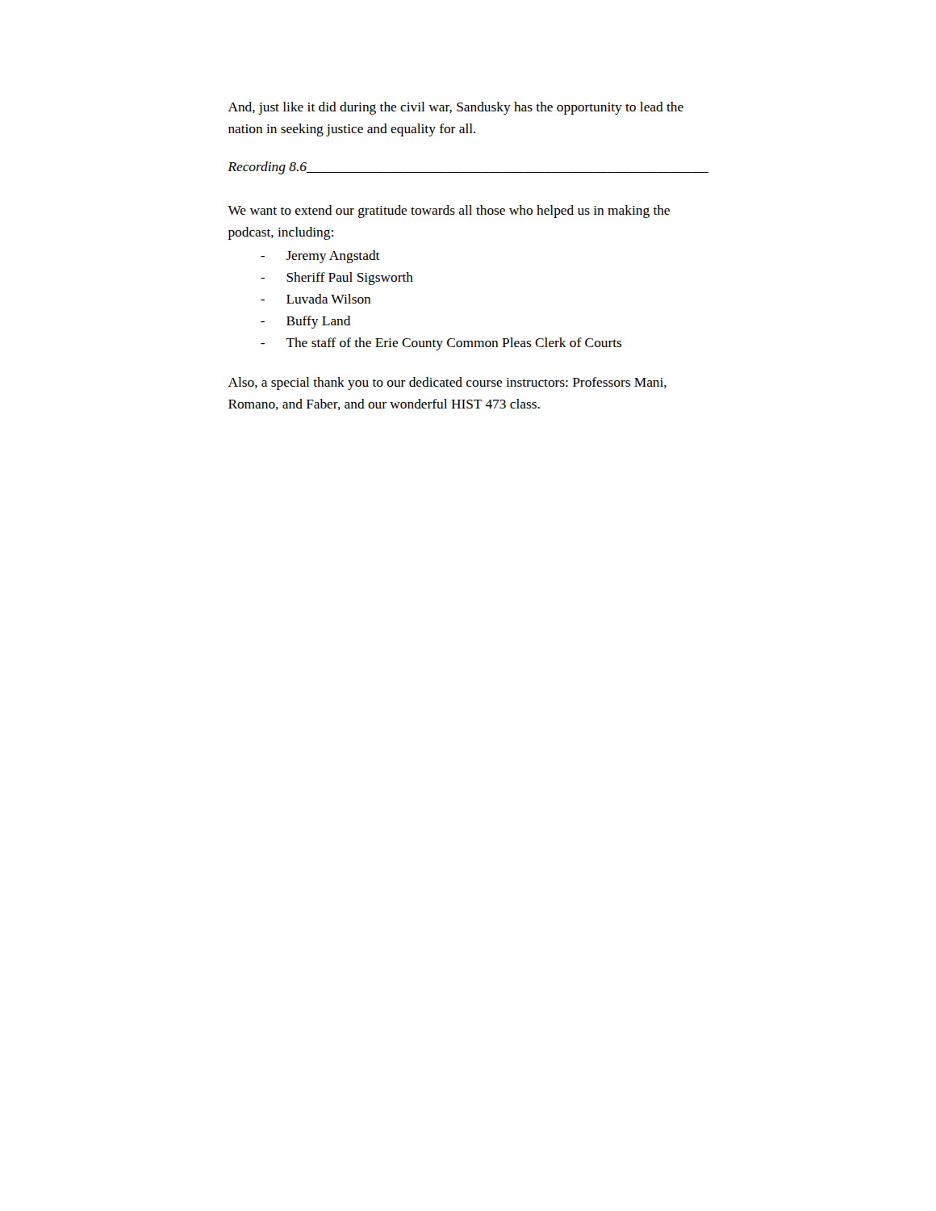And, just like it did during the civil war, Sandusky has the opportunity to lead the nation in seeking justice and equality for all.
Recording 8.6_______________________________________________________________________
We want to extend our gratitude towards all those who helped us in making the podcast, including:
Jeremy Angstadt
Sheriff Paul Sigsworth
Luvada Wilson
Buffy Land
The staff of the Erie County Common Pleas Clerk of Courts
Also, a special thank you to our dedicated course instructors: Professors Mani, Romano, and Faber, and our wonderful HIST 473 class.